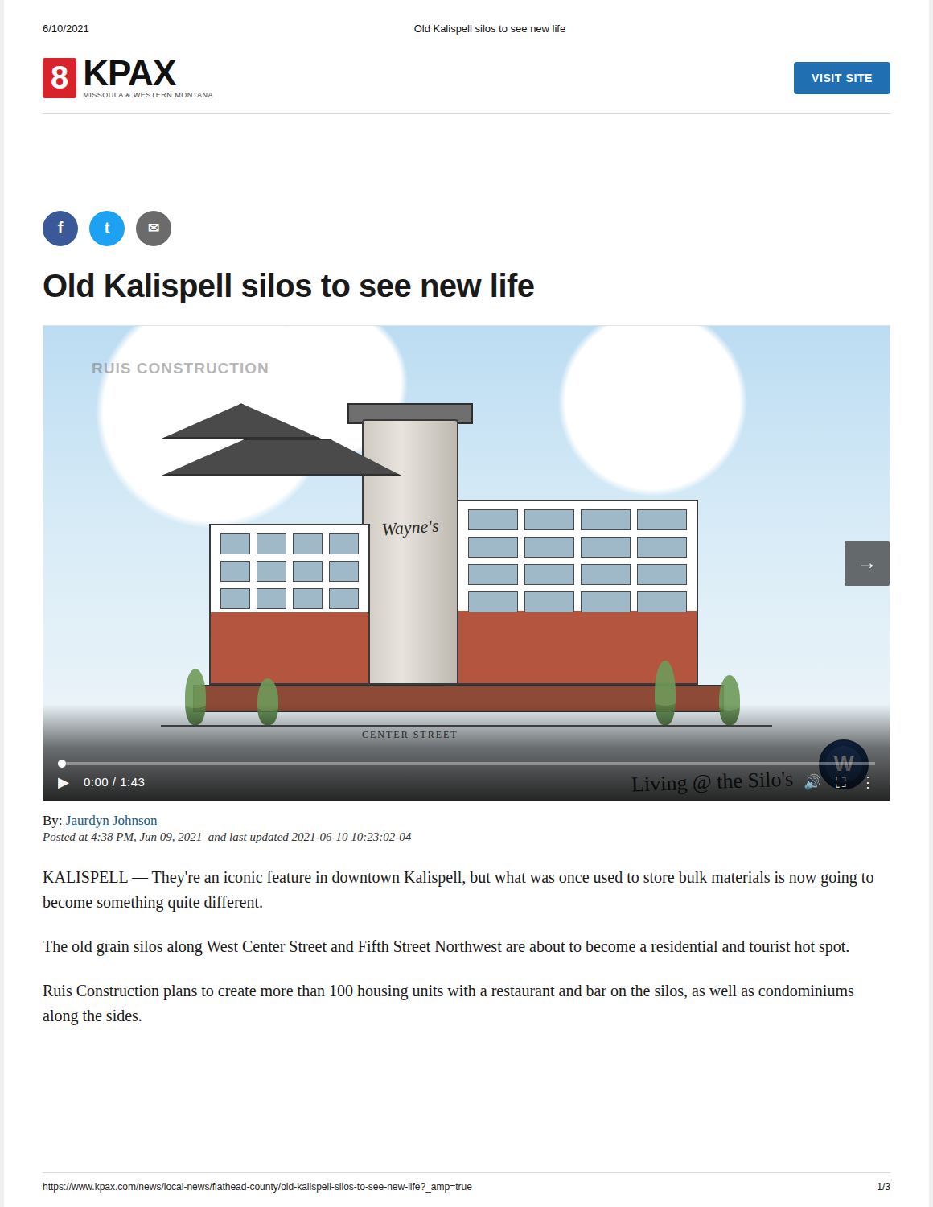6/10/2021 Old Kalispell silos to see new life
8
KPAX
Missoula & Western Montana
Visit Site
f t ✉
Old Kalispell silos to see new life
Ruis Construction
Wayne's
Center Street
Living @ the Silo's
→
▶ 0:00 / 1:43 🔊 ⛶ ⋮
By: Jaurdyn Johnson
Posted at 4:38 PM, Jun 09, 2021 and last updated 2021-06-10 10:23:02-04
KALISPELL — They're an iconic feature in downtown Kalispell, but what was once used to store bulk materials is now going to become something quite different.
The old grain silos along West Center Street and Fifth Street Northwest are about to become a residential and tourist hot spot.
Ruis Construction plans to create more than 100 housing units with a restaurant and bar on the silos, as well as condominiums along the sides.
https://www.kpax.com/news/local-news/flathead-county/old-kalispell-silos-to-see-new-life?_amp=true 1/3